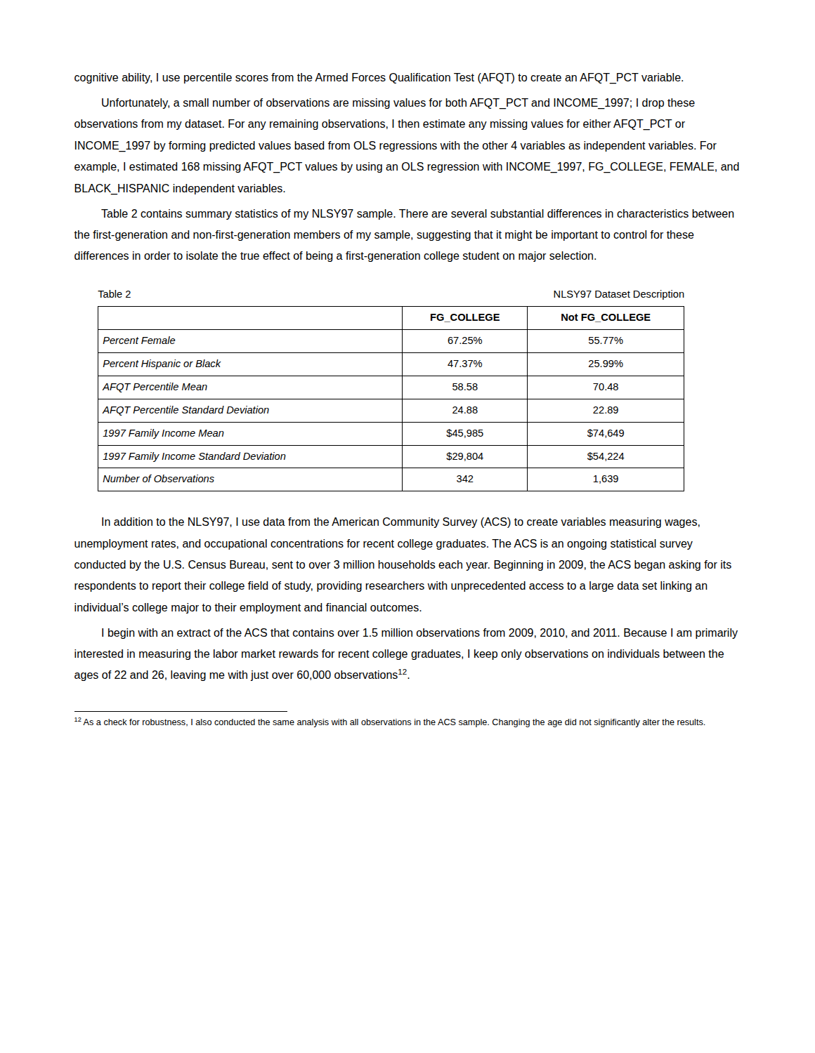cognitive ability, I use percentile scores from the Armed Forces Qualification Test (AFQT) to create an AFQT_PCT variable.
Unfortunately, a small number of observations are missing values for both AFQT_PCT and INCOME_1997; I drop these observations from my dataset. For any remaining observations, I then estimate any missing values for either AFQT_PCT or INCOME_1997 by forming predicted values based from OLS regressions with the other 4 variables as independent variables. For example, I estimated 168 missing AFQT_PCT values by using an OLS regression with INCOME_1997, FG_COLLEGE, FEMALE, and BLACK_HISPANIC independent variables.
Table 2 contains summary statistics of my NLSY97 sample. There are several substantial differences in characteristics between the first-generation and non-first-generation members of my sample, suggesting that it might be important to control for these differences in order to isolate the true effect of being a first-generation college student on major selection.
Table 2 NLSY97 Dataset Description
| | FG_COLLEGE | Not FG_COLLEGE |
| --- | --- | --- |
| Percent Female | 67.25% | 55.77% |
| Percent Hispanic or Black | 47.37% | 25.99% |
| AFQT Percentile Mean | 58.58 | 70.48 |
| AFQT Percentile Standard Deviation | 24.88 | 22.89 |
| 1997 Family Income Mean | $45,985 | $74,649 |
| 1997 Family Income Standard Deviation | $29,804 | $54,224 |
| Number of Observations | 342 | 1,639 |
In addition to the NLSY97, I use data from the American Community Survey (ACS) to create variables measuring wages, unemployment rates, and occupational concentrations for recent college graduates. The ACS is an ongoing statistical survey conducted by the U.S. Census Bureau, sent to over 3 million households each year. Beginning in 2009, the ACS began asking for its respondents to report their college field of study, providing researchers with unprecedented access to a large data set linking an individual’s college major to their employment and financial outcomes.
I begin with an extract of the ACS that contains over 1.5 million observations from 2009, 2010, and 2011. Because I am primarily interested in measuring the labor market rewards for recent college graduates, I keep only observations on individuals between the ages of 22 and 26, leaving me with just over 60,000 observations12.
12 As a check for robustness, I also conducted the same analysis with all observations in the ACS sample. Changing the age did not significantly alter the results.